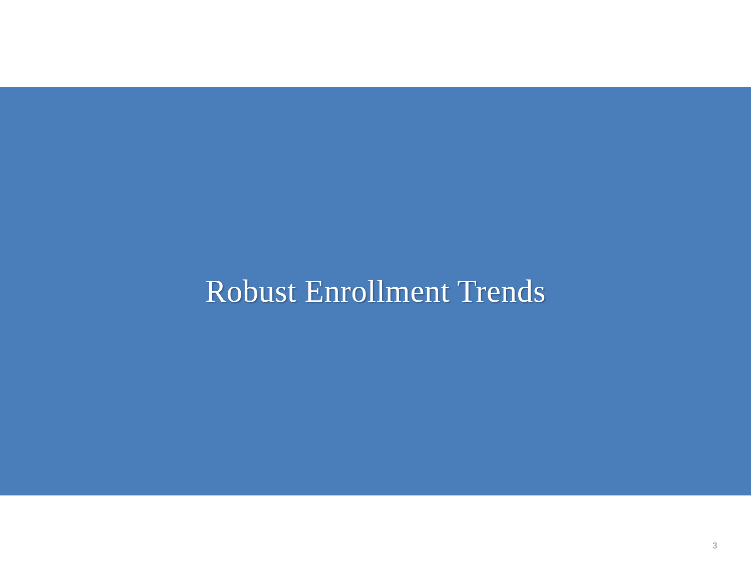Robust Enrollment Trends
3